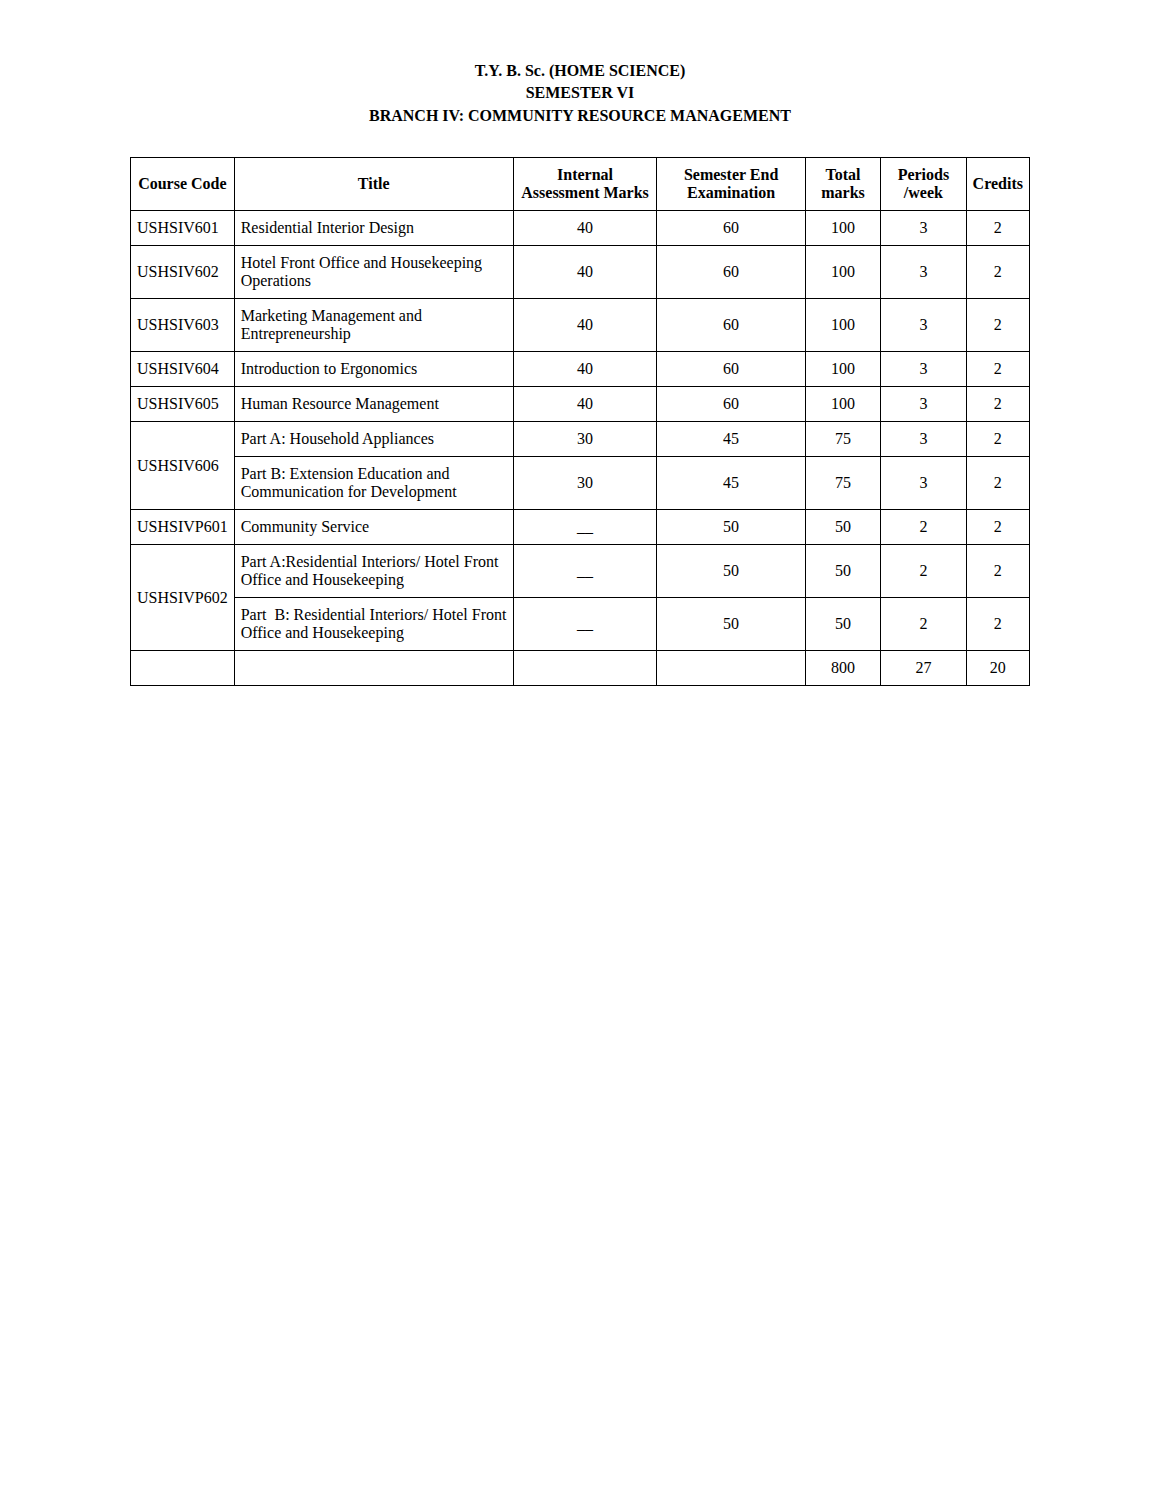T.Y. B. Sc. (HOME SCIENCE)
SEMESTER VI
BRANCH IV: COMMUNITY RESOURCE MANAGEMENT
| Course Code | Title | Internal Assessment Marks | Semester End Examination | Total marks | Periods /week | Credits |
| --- | --- | --- | --- | --- | --- | --- |
| USHSIV601 | Residential Interior Design | 40 | 60 | 100 | 3 | 2 |
| USHSIV602 | Hotel Front Office and Housekeeping Operations | 40 | 60 | 100 | 3 | 2 |
| USHSIV603 | Marketing Management and Entrepreneurship | 40 | 60 | 100 | 3 | 2 |
| USHSIV604 | Introduction to Ergonomics | 40 | 60 | 100 | 3 | 2 |
| USHSIV605 | Human Resource Management | 40 | 60 | 100 | 3 | 2 |
| USHSIV606 | Part A: Household Appliances | 30 | 45 | 75 | 3 | 2 |
| Part B: Extension Education and Communication for Development | 30 | 45 | 75 | 3 | 2 |
| USHSIVP601 | Community Service | __ | 50 | 50 | 2 | 2 |
| USHSIVP602 | Part A:Residential Interiors/ Hotel Front Office and Housekeeping | __ | 50 | 50 | 2 | 2 |
| Part B: Residential Interiors/ Hotel Front Office and Housekeeping | __ | 50 | 50 | 2 | 2 |
| | | | | 800 | 27 | 20 |